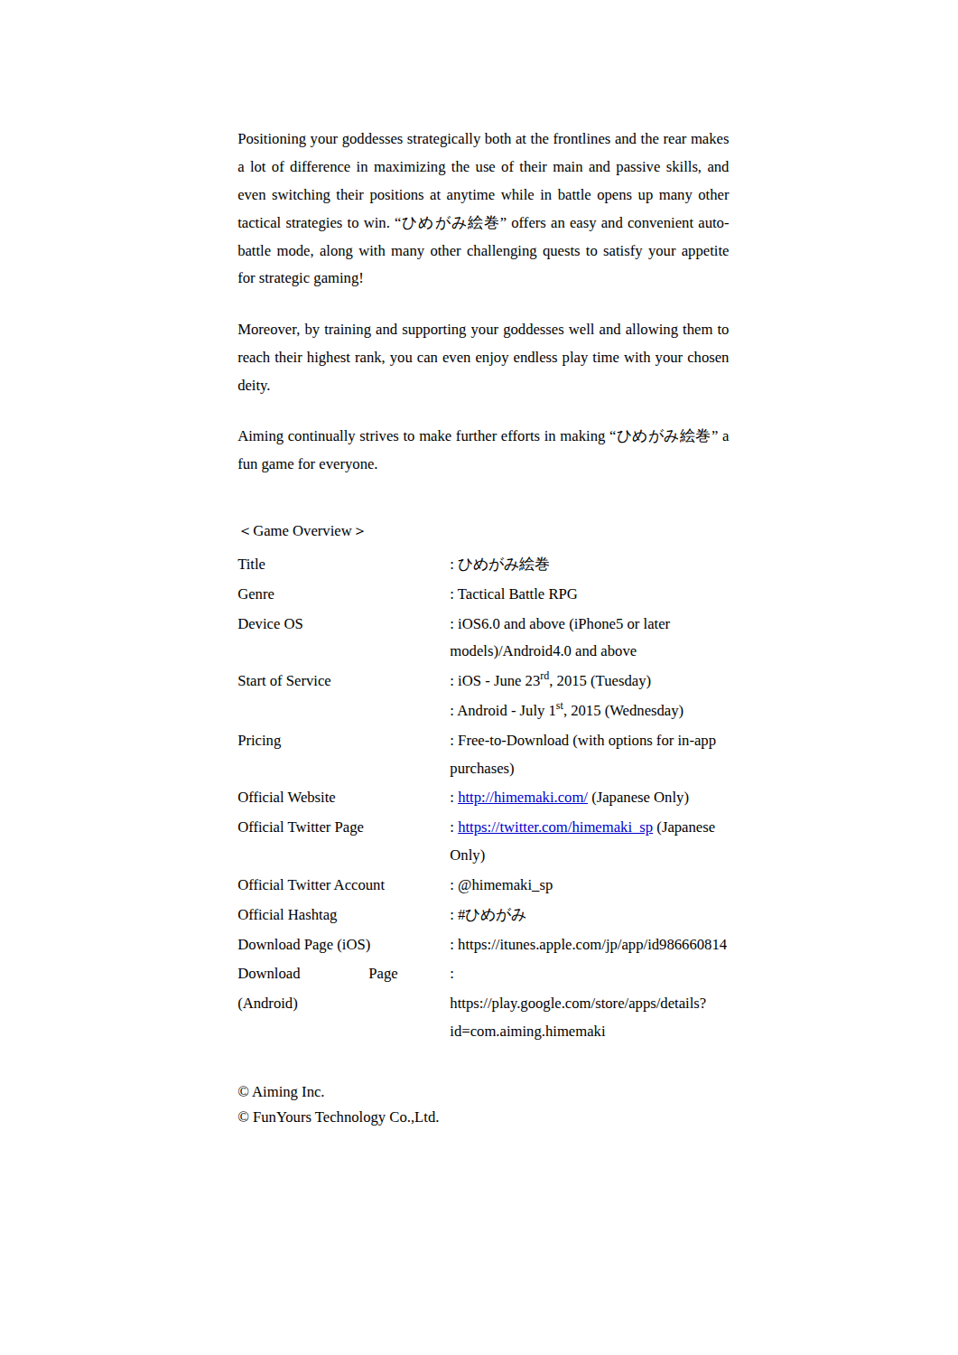Positioning your goddesses strategically both at the frontlines and the rear makes a lot of difference in maximizing the use of their main and passive skills, and even switching their positions at anytime while in battle opens up many other tactical strategies to win. “ひめがみ絵巻” offers an easy and convenient auto-battle mode, along with many other challenging quests to satisfy your appetite for strategic gaming!
Moreover, by training and supporting your goddesses well and allowing them to reach their highest rank, you can even enjoy endless play time with your chosen deity.
Aiming continually strives to make further efforts in making “ひめがみ絵巻” a fun game for everyone.
＜Game Overview＞
| Title | : ひめがみ絵巻 |
| Genre | : Tactical Battle RPG |
| Device OS | : iOS6.0 and above (iPhone5 or later models)/Android4.0 and above |
| Start of Service | : iOS - June 23 rd , 2015 (Tuesday) |
| | : Android - July 1 st , 2015 (Wednesday) |
| Pricing | : Free-to-Download (with options for in-app purchases) |
| Official Website | : http://himemaki.com/ (Japanese Only) |
| Official Twitter Page | : https://twitter.com/himemaki_sp (Japanese Only) |
| Official Twitter Account | : @himemaki_sp |
| Official Hashtag | : # ひめがみ |
| Download Page (iOS) | : https://itunes.apple.com/jp/app/id986660814 |
| Download Page | : |
| (Android) | https://play.google.com/store/apps/details?id=com.aiming.himemaki |
© Aiming Inc.
© FunYours Technology Co.,Ltd.